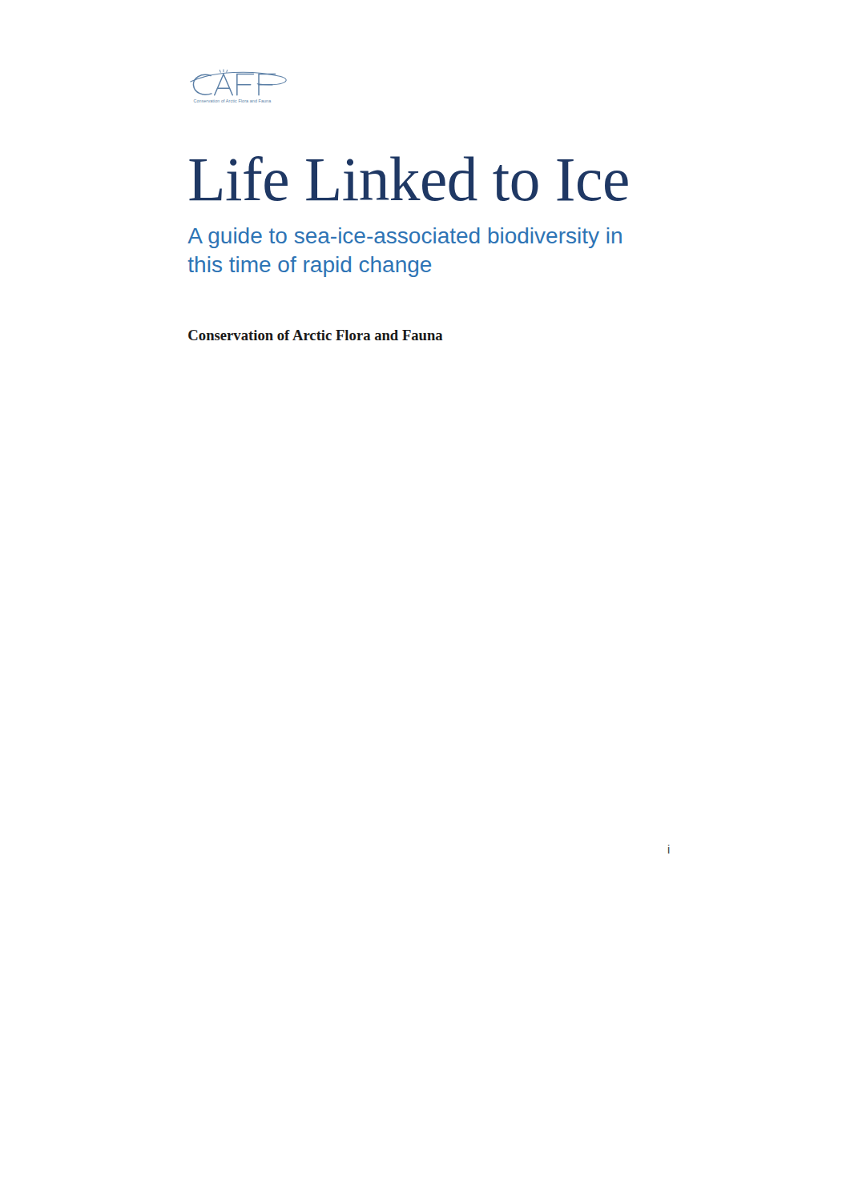Conservation of Arctic Flora and Fauna
Life Linked to Ice
A guide to sea-ice-associated biodiversity in this time of rapid change
Conservation of Arctic Flora and Fauna
i